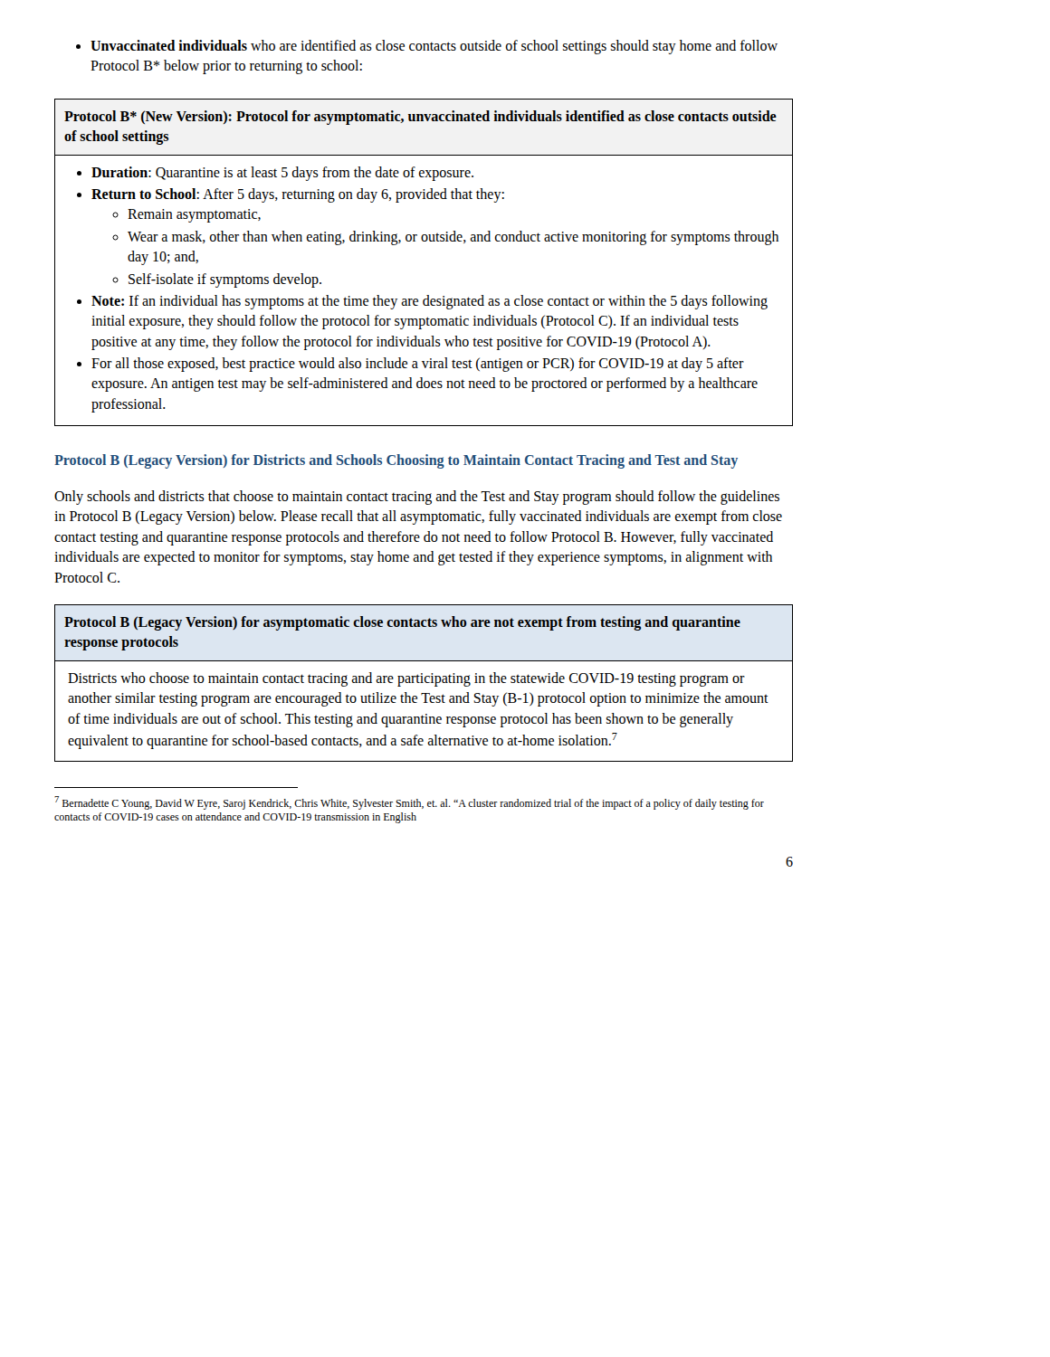Unvaccinated individuals who are identified as close contacts outside of school settings should stay home and follow Protocol B* below prior to returning to school:
Protocol B* (New Version): Protocol for asymptomatic, unvaccinated individuals identified as close contacts outside of school settings
Duration: Quarantine is at least 5 days from the date of exposure.
Return to School: After 5 days, returning on day 6, provided that they:
Remain asymptomatic,
Wear a mask, other than when eating, drinking, or outside, and conduct active monitoring for symptoms through day 10; and,
Self-isolate if symptoms develop.
Note: If an individual has symptoms at the time they are designated as a close contact or within the 5 days following initial exposure, they should follow the protocol for symptomatic individuals (Protocol C). If an individual tests positive at any time, they follow the protocol for individuals who test positive for COVID-19 (Protocol A).
For all those exposed, best practice would also include a viral test (antigen or PCR) for COVID-19 at day 5 after exposure. An antigen test may be self-administered and does not need to be proctored or performed by a healthcare professional.
Protocol B (Legacy Version) for Districts and Schools Choosing to Maintain Contact Tracing and Test and Stay
Only schools and districts that choose to maintain contact tracing and the Test and Stay program should follow the guidelines in Protocol B (Legacy Version) below. Please recall that all asymptomatic, fully vaccinated individuals are exempt from close contact testing and quarantine response protocols and therefore do not need to follow Protocol B. However, fully vaccinated individuals are expected to monitor for symptoms, stay home and get tested if they experience symptoms, in alignment with Protocol C.
Protocol B (Legacy Version) for asymptomatic close contacts who are not exempt from testing and quarantine response protocols
Districts who choose to maintain contact tracing and are participating in the statewide COVID-19 testing program or another similar testing program are encouraged to utilize the Test and Stay (B-1) protocol option to minimize the amount of time individuals are out of school. This testing and quarantine response protocol has been shown to be generally equivalent to quarantine for school-based contacts, and a safe alternative to at-home isolation.7
7 Bernadette C Young, David W Eyre, Saroj Kendrick, Chris White, Sylvester Smith, et. al. “A cluster randomized trial of the impact of a policy of daily testing for contacts of COVID-19 cases on attendance and COVID-19 transmission in English
6